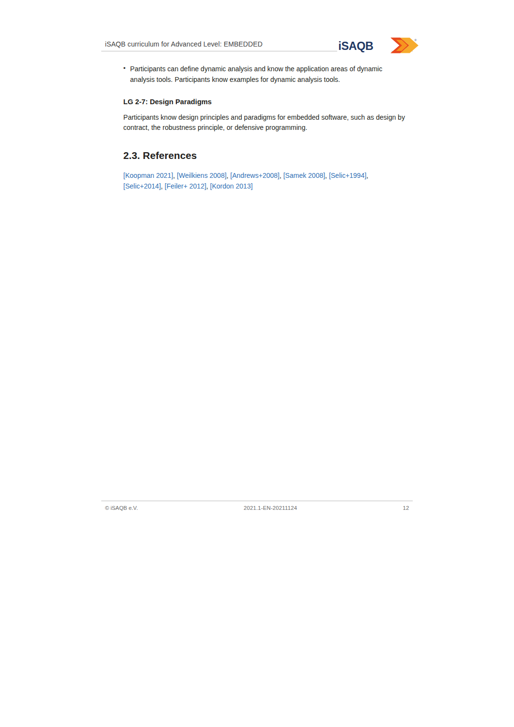iSAQB curriculum for Advanced Level: EMBEDDED
iSAQB ®
Participants can define dynamic analysis and know the application areas of dynamic analysis tools. Participants know examples for dynamic analysis tools.
LG 2-7: Design Paradigms
Participants know design principles and paradigms for embedded software, such as design by contract, the robustness principle, or defensive programming.
2.3. References
[Koopman 2021], [Weilkiens 2008], [Andrews+2008], [Samek 2008], [Selic+1994], [Selic+2014], [Feiler+ 2012], [Kordon 2013]
© iSAQB e.V.
2021.1-EN-20211124
12